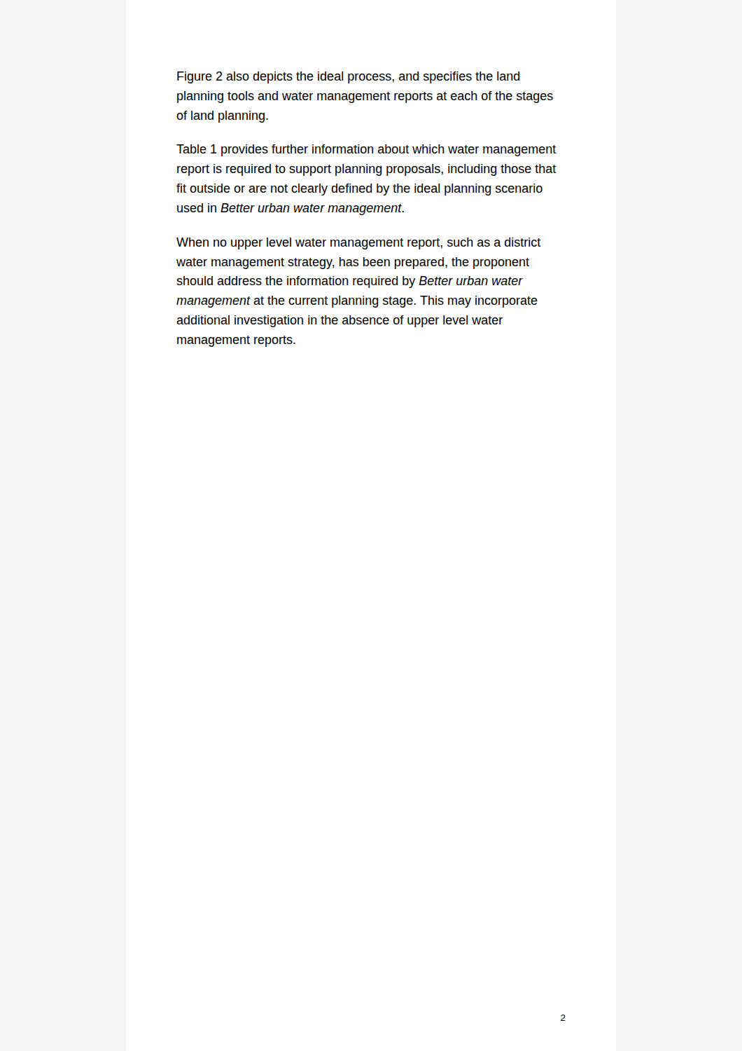Figure 2 also depicts the ideal process, and specifies the land planning tools and water management reports at each of the stages of land planning.
Table 1 provides further information about which water management report is required to support planning proposals, including those that fit outside or are not clearly defined by the ideal planning scenario used in Better urban water management.
When no upper level water management report, such as a district water management strategy, has been prepared, the proponent should address the information required by Better urban water management at the current planning stage. This may incorporate additional investigation in the absence of upper level water management reports.
2